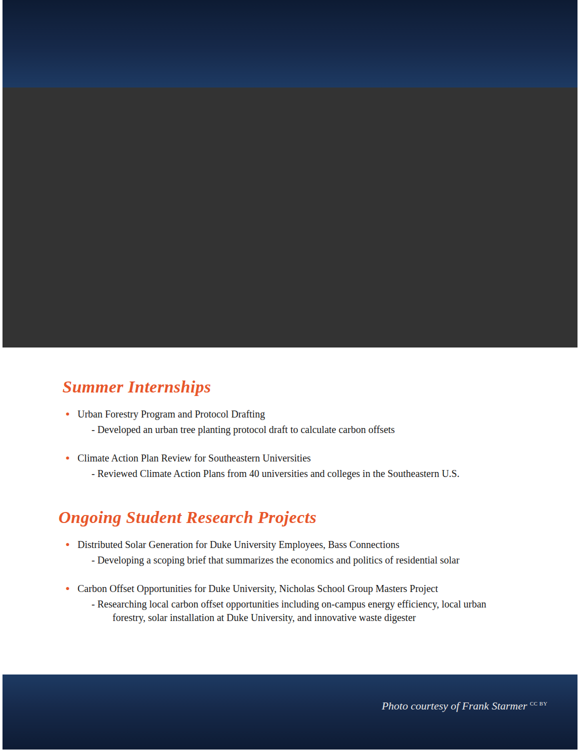Summer Internships
Urban Forestry Program and Protocol Drafting - Developed an urban tree planting protocol draft to calculate carbon offsets
Climate Action Plan Review for Southeastern Universities - Reviewed Climate Action Plans from 40 universities and colleges in the Southeastern U.S.
Ongoing Student Research Projects
Distributed Solar Generation for Duke University Employees, Bass Connections - Developing a scoping brief that summarizes the economics and politics of residential solar
Carbon Offset Opportunities for Duke University, Nicholas School Group Masters Project - Researching local carbon offset opportunities including on-campus energy efficiency, local urban forestry, solar installation at Duke University, and innovative waste digester
Photo courtesy of Frank Starmer CC BY